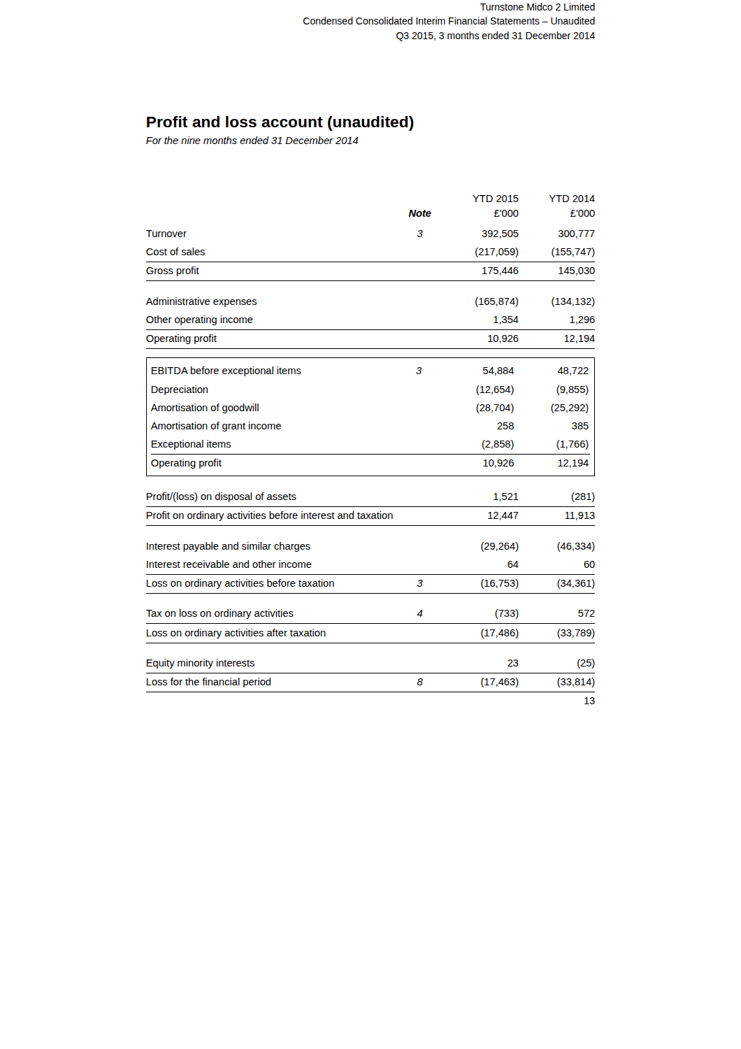Turnstone Midco 2 Limited
Condensed Consolidated Interim Financial Statements – Unaudited
Q3 2015, 3 months ended 31 December 2014
Profit and loss account (unaudited)
For the nine months ended 31 December 2014
| | | YTD 2015 | YTD 2014 |
| --- | --- | --- | --- |
| | Note | £'000 | £'000 |
| Turnover | 3 | 392,505 | 300,777 |
| Cost of sales | | (217,059) | (155,747) |
| Gross profit | | 175,446 | 145,030 |
| Administrative expenses | | (165,874) | (134,132) |
| Other operating income | | 1,354 | 1,296 |
| Operating profit | | 10,926 | 12,194 |
| EBITDA before exceptional items | 3 | 54,884 | 48,722 |
| Depreciation | | (12,654) | (9,855) |
| Amortisation of goodwill | | (28,704) | (25,292) |
| Amortisation of grant income | | 258 | 385 |
| Exceptional items | | (2,858) | (1,766) |
| Operating profit | | 10,926 | 12,194 |
| Profit/(loss) on disposal of assets | | 1,521 | (281) |
| Profit on ordinary activities before interest and taxation | | 12,447 | 11,913 |
| Interest payable and similar charges | | (29,264) | (46,334) |
| Interest receivable and other income | | 64 | 60 |
| Loss on ordinary activities before taxation | 3 | (16,753) | (34,361) |
| Tax on loss on ordinary activities | 4 | (733) | 572 |
| Loss on ordinary activities after taxation | | (17,486) | (33,789) |
| Equity minority interests | | 23 | (25) |
| Loss for the financial period | 8 | (17,463) | (33,814) |
13